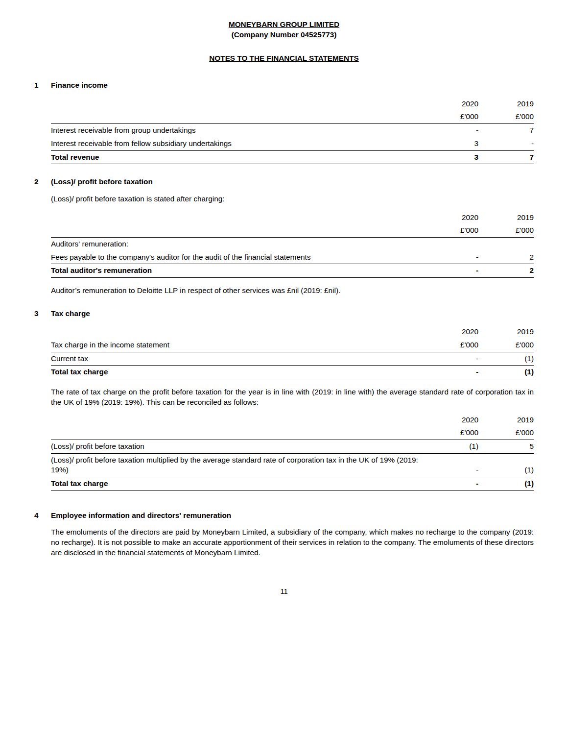MONEYBARN GROUP LIMITED
(Company Number 04525773)
NOTES TO THE FINANCIAL STATEMENTS
1 Finance income
| | 2020 | 2019 |
| | £'000 | £'000 |
| Interest receivable from group undertakings | - | 7 |
| Interest receivable from fellow subsidiary undertakings | 3 | - |
| Total revenue | 3 | 7 |
2 (Loss)/ profit before taxation
(Loss)/ profit before taxation is stated after charging:
| | 2020 | 2019 |
| | £'000 | £'000 |
| Auditors' remuneration: | | |
| Fees payable to the company's auditor for the audit of the financial statements | - | 2 |
| Total auditor's remuneration | - | 2 |
Auditor’s remuneration to Deloitte LLP in respect of other services was £nil (2019: £nil).
3 Tax charge
| | 2020 | 2019 |
| Tax charge in the income statement | £'000 | £'000 |
| Current tax | - | (1) |
| Total tax charge | - | (1) |
The rate of tax charge on the profit before taxation for the year is in line with (2019: in line with) the average standard rate of corporation tax in the UK of 19% (2019: 19%). This can be reconciled as follows:
| | 2020 | 2019 |
| | £'000 | £'000 |
| (Loss)/ profit before taxation | (1) | 5 |
| (Loss)/ profit before taxation multiplied by the average standard rate of corporation tax in the UK of 19% (2019: 19%) | - | (1) |
| Total tax charge | - | (1) |
4 Employee information and directors' remuneration
The emoluments of the directors are paid by Moneybarn Limited, a subsidiary of the company, which makes no recharge to the company (2019: no recharge). It is not possible to make an accurate apportionment of their services in relation to the company. The emoluments of these directors are disclosed in the financial statements of Moneybarn Limited.
11